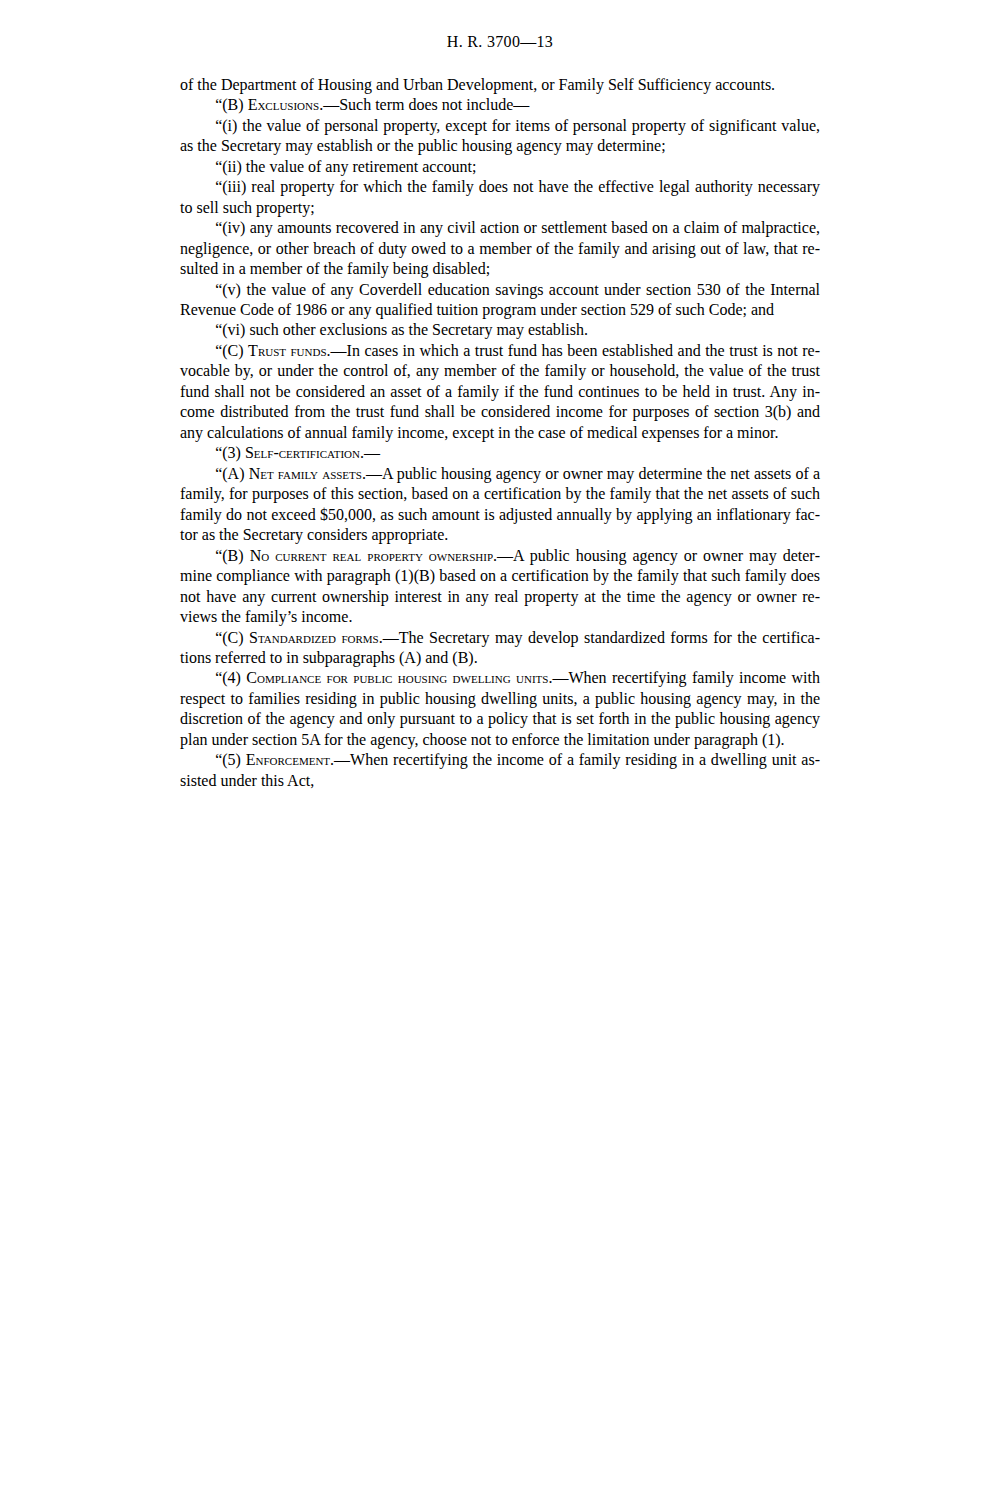H. R. 3700—13
of the Department of Housing and Urban Development, or Family Self Sufficiency accounts.
“(B) Exclusions.—Such term does not include—
“(i) the value of personal property, except for items of personal property of significant value, as the Secretary may establish or the public housing agency may determine;
“(ii) the value of any retirement account;
“(iii) real property for which the family does not have the effective legal authority necessary to sell such property;
“(iv) any amounts recovered in any civil action or settlement based on a claim of malpractice, negligence, or other breach of duty owed to a member of the family and arising out of law, that resulted in a member of the family being disabled;
“(v) the value of any Coverdell education savings account under section 530 of the Internal Revenue Code of 1986 or any qualified tuition program under section 529 of such Code; and
“(vi) such other exclusions as the Secretary may establish.
“(C) Trust funds.—In cases in which a trust fund has been established and the trust is not revocable by, or under the control of, any member of the family or household, the value of the trust fund shall not be considered an asset of a family if the fund continues to be held in trust. Any income distributed from the trust fund shall be considered income for purposes of section 3(b) and any calculations of annual family income, except in the case of medical expenses for a minor.
“(3) Self-certification.—
“(A) Net family assets.—A public housing agency or owner may determine the net assets of a family, for purposes of this section, based on a certification by the family that the net assets of such family do not exceed $50,000, as such amount is adjusted annually by applying an inflationary factor as the Secretary considers appropriate.
“(B) No current real property ownership.—A public housing agency or owner may determine compliance with paragraph (1)(B) based on a certification by the family that such family does not have any current ownership interest in any real property at the time the agency or owner reviews the family’s income.
“(C) Standardized forms.—The Secretary may develop standardized forms for the certifications referred to in subparagraphs (A) and (B).
“(4) Compliance for public housing dwelling units.—When recertifying family income with respect to families residing in public housing dwelling units, a public housing agency may, in the discretion of the agency and only pursuant to a policy that is set forth in the public housing agency plan under section 5A for the agency, choose not to enforce the limitation under paragraph (1).
“(5) Enforcement.—When recertifying the income of a family residing in a dwelling unit assisted under this Act,